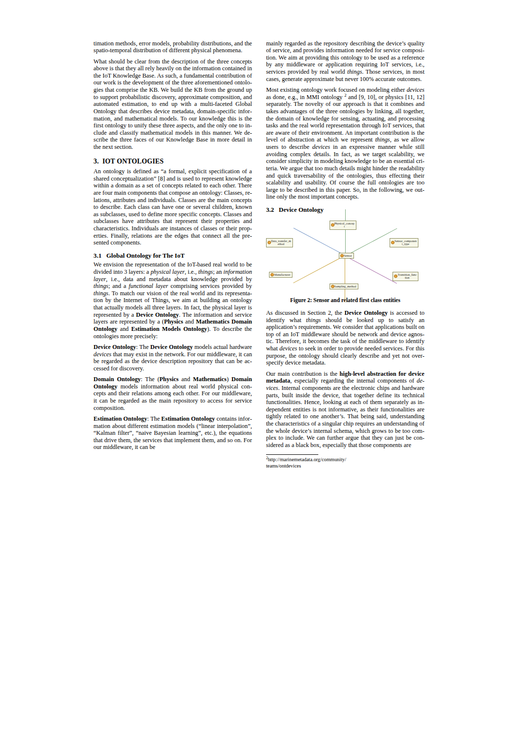timation methods, error models, probability distributions, and the spatio-temporal distribution of different physical phenomena.
What should be clear from the description of the three concepts above is that they all rely heavily on the information contained in the IoT Knowledge Base. As such, a fundamental contribution of our work is the development of the three aforementioned ontologies that comprise the KB. We build the KB from the ground up to support probabilistic discovery, approximate composition, and automated estimation, to end up with a multi-faceted Global Ontology that describes device metadata, domain-specific information, and mathematical models. To our knowledge this is the first ontology to unify these three aspects, and the only one to include and classify mathematical models in this manner. We describe the three faces of our Knowledge Base in more detail in the next section.
3. IOT ONTOLOGIES
An ontology is defined as “a formal, explicit specification of a shared conceptualization” [8] and is used to represent knowledge within a domain as a set of concepts related to each other. There are four main components that compose an ontology: Classes, relations, attributes and individuals. Classes are the main concepts to describe. Each class can have one or several children, known as subclasses, used to define more specific concepts. Classes and subclasses have attributes that represent their properties and characteristics. Individuals are instances of classes or their properties. Finally, relations are the edges that connect all the presented components.
3.1 Global Ontology for The IoT
We envision the representation of the IoT-based real world to be divided into 3 layers: a physical layer, i.e., things; an information layer, i.e., data and metadata about knowledge provided by things; and a functional layer comprising services provided by things. To match our vision of the real world and its representation by the Internet of Things, we aim at building an ontology that actually models all three layers. In fact, the physical layer is represented by a Device Ontology. The information and service layers are represented by a (Physics and Mathematics Domain Ontology and Estimation Models Ontology). To describe the ontologies more precisely:
Device Ontology: The Device Ontology models actual hardware devices that may exist in the network. For our middleware, it can be regarded as the device description repository that can be accessed for discovery.
Domain Ontology: The (Physics and Mathematics) Domain Ontology models information about real world physical concepts and their relations among each other. For our middleware, it can be regarded as the main repository to access for service composition.
Estimation Ontology: The Estimation Ontology contains information about different estimation models (“linear interpolation”, “Kalman filter”, “naive Bayesian learning”, etc.), the equations that drive them, the services that implement them, and so on. For our middleware, it can be
mainly regarded as the repository describing the device’s quality of service, and provides information needed for service composition. We aim at providing this ontology to be used as a reference by any middleware or application requiring IoT services, i.e., services provided by real world things. Those services, in most cases, generate approximate but never 100% accurate outcomes.
Most existing ontology work focused on modeling either devices as done, e.g., in MMI ontology 2 and [9, 10], or physics [11, 12] separately. The novelty of our approach is that it combines and takes advantages of the three ontologies by linking, all together, the domain of knowledge for sensing, actuating, and processing tasks and the real world representation through IoT services, that are aware of their environment. An important contribution is the level of abstraction at which we represent things, as we allow users to describe devices in an expressive manner while still avoiding complex details. In fact, as we target scalability, we consider simplicity in modeling knowledge to be an essential criteria. We argue that too much details might hinder the readability and quick traversability of the ontologies, thus effecting their scalability and usability. Of course the full ontologies are too large to be described in this paper. So, in the following, we outline only the most important concepts.
3.2 Device Ontology
Sensor
Physical_concep
t
Sensor_componen
t_type
Transition_func
tion
Sampling_method
Manufacturer
Data_transfer_m
ethod
Figure 2: Sensor and related first class entities
As discussed in Section 2, the Device Ontology is accessed to identify what things should be looked up to satisfy an application’s requirements. We consider that applications built on top of an IoT middleware should be network and device agnostic. Therefore, it becomes the task of the middleware to identify what devices to seek in order to provide needed services. For this purpose, the ontology should clearly describe and yet not over-specify device metadata.
Our main contribution is the high-level abstraction for device metadata, especially regarding the internal components of devices. Internal components are the electronic chips and hardware parts, built inside the device, that together define its technical functionalities. Hence, looking at each of them separately as independent entities is not informative, as their functionalities are tightly related to one another’s. That being said, understanding the characteristics of a singular chip requires an understanding of the whole device’s internal schema, which grows to be too complex to include. We can further argue that they can just be considered as a black box, especially that those components are
2http://marinemetadata.org/community/
teams/ontdevices